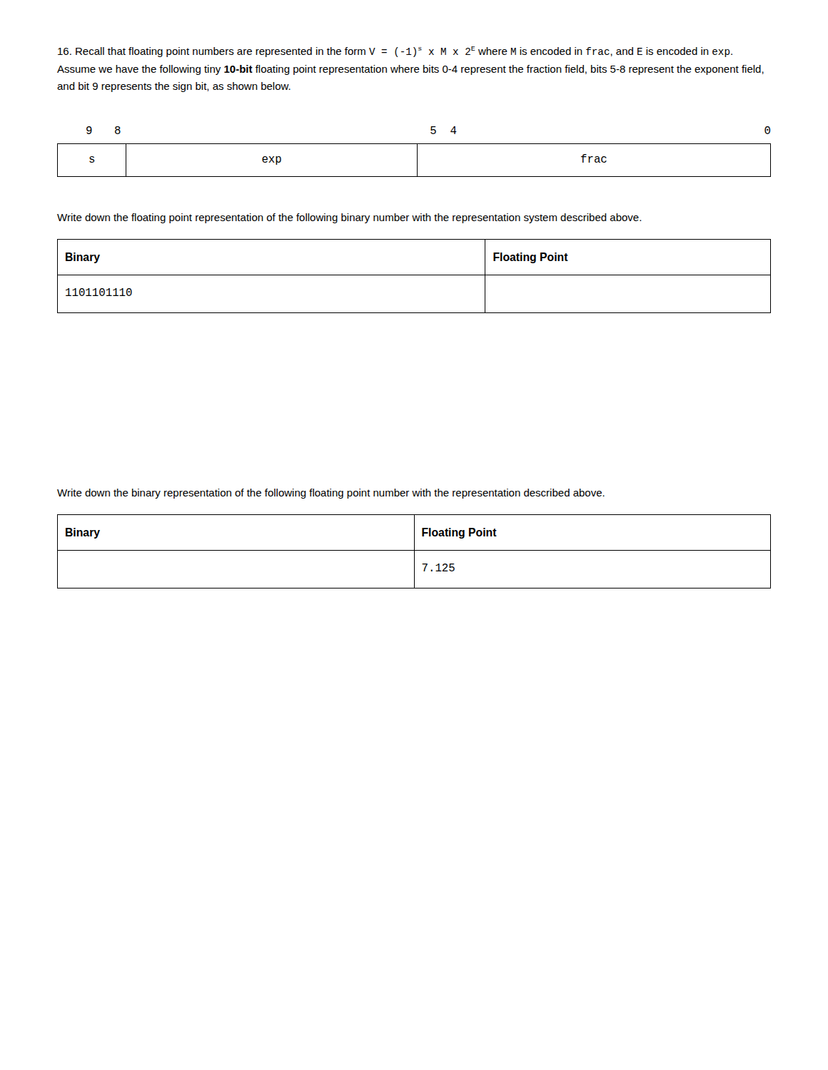16. Recall that floating point numbers are represented in the form V = (-1)s x M x 2E where M is encoded in frac, and E is encoded in exp. Assume we have the following tiny 10-bit floating point representation where bits 0-4 represent the fraction field, bits 5-8 represent the exponent field, and bit 9 represents the sign bit, as shown below.
9 8 5 4 0
| s | exp | frac |
Write down the floating point representation of the following binary number with the representation system described above.
| Binary | Floating Point |
| --- | --- |
| 1101101110 | |
Write down the binary representation of the following floating point number with the representation described above.
| Binary | Floating Point |
| --- | --- |
| | 7.125 |